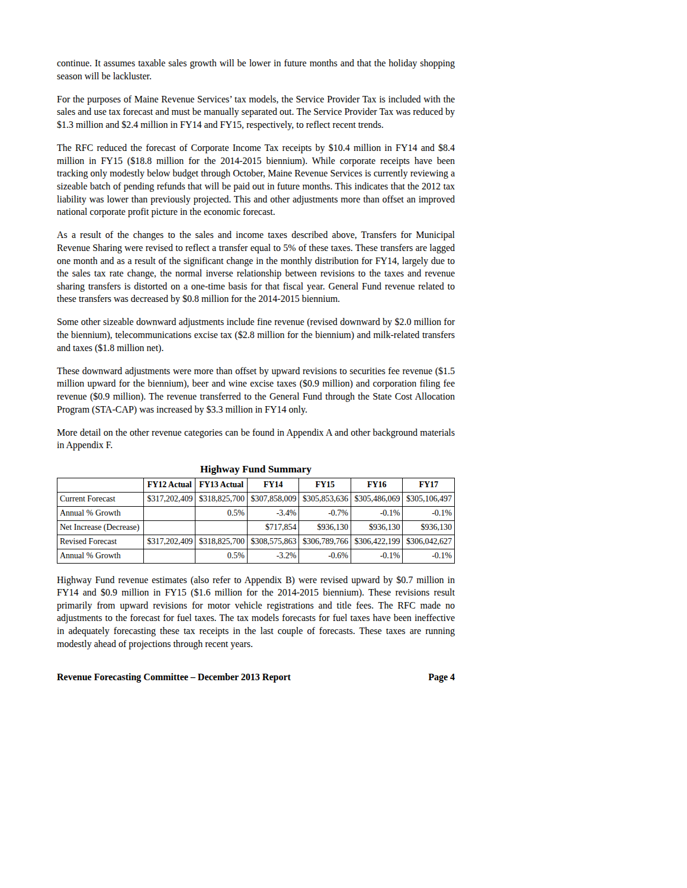continue. It assumes taxable sales growth will be lower in future months and that the holiday shopping season will be lackluster.
For the purposes of Maine Revenue Services’ tax models, the Service Provider Tax is included with the sales and use tax forecast and must be manually separated out. The Service Provider Tax was reduced by $1.3 million and $2.4 million in FY14 and FY15, respectively, to reflect recent trends.
The RFC reduced the forecast of Corporate Income Tax receipts by $10.4 million in FY14 and $8.4 million in FY15 ($18.8 million for the 2014-2015 biennium). While corporate receipts have been tracking only modestly below budget through October, Maine Revenue Services is currently reviewing a sizeable batch of pending refunds that will be paid out in future months. This indicates that the 2012 tax liability was lower than previously projected. This and other adjustments more than offset an improved national corporate profit picture in the economic forecast.
As a result of the changes to the sales and income taxes described above, Transfers for Municipal Revenue Sharing were revised to reflect a transfer equal to 5% of these taxes. These transfers are lagged one month and as a result of the significant change in the monthly distribution for FY14, largely due to the sales tax rate change, the normal inverse relationship between revisions to the taxes and revenue sharing transfers is distorted on a one-time basis for that fiscal year. General Fund revenue related to these transfers was decreased by $0.8 million for the 2014-2015 biennium.
Some other sizeable downward adjustments include fine revenue (revised downward by $2.0 million for the biennium), telecommunications excise tax ($2.8 million for the biennium) and milk-related transfers and taxes ($1.8 million net).
These downward adjustments were more than offset by upward revisions to securities fee revenue ($1.5 million upward for the biennium), beer and wine excise taxes ($0.9 million) and corporation filing fee revenue ($0.9 million). The revenue transferred to the General Fund through the State Cost Allocation Program (STA-CAP) was increased by $3.3 million in FY14 only.
More detail on the other revenue categories can be found in Appendix A and other background materials in Appendix F.
Highway Fund Summary
| | FY12 Actual | FY13 Actual | FY14 | FY15 | FY16 | FY17 |
| --- | --- | --- | --- | --- | --- | --- |
| Current Forecast | $317,202,409 | $318,825,700 | $307,858,009 | $305,853,636 | $305,486,069 | $305,106,497 |
| Annual % Growth | | 0.5% | -3.4% | -0.7% | -0.1% | -0.1% |
| Net Increase (Decrease) | | | $717,854 | $936,130 | $936,130 | $936,130 |
| Revised Forecast | $317,202,409 | $318,825,700 | $308,575,863 | $306,789,766 | $306,422,199 | $306,042,627 |
| Annual % Growth | | 0.5% | -3.2% | -0.6% | -0.1% | -0.1% |
Highway Fund revenue estimates (also refer to Appendix B) were revised upward by $0.7 million in FY14 and $0.9 million in FY15 ($1.6 million for the 2014-2015 biennium). These revisions result primarily from upward revisions for motor vehicle registrations and title fees. The RFC made no adjustments to the forecast for fuel taxes. The tax models forecasts for fuel taxes have been ineffective in adequately forecasting these tax receipts in the last couple of forecasts. These taxes are running modestly ahead of projections through recent years.
Revenue Forecasting Committee – December 2013 Report Page 4